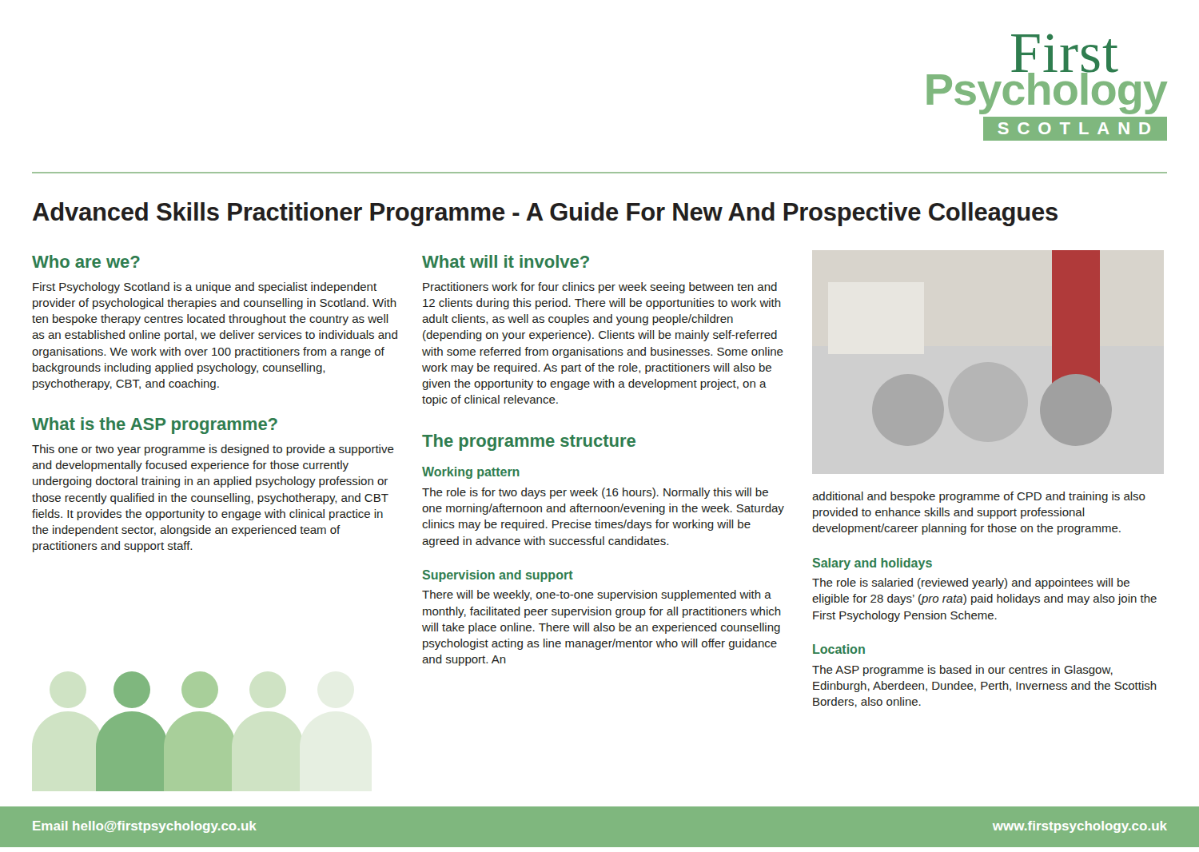First Psychology SCOTLAND
Advanced Skills Practitioner Programme - A Guide For New And Prospective Colleagues
Who are we?
First Psychology Scotland is a unique and specialist independent provider of psychological therapies and counselling in Scotland. With ten bespoke therapy centres located throughout the country as well as an established online portal, we deliver services to individuals and organisations. We work with over 100 practitioners from a range of backgrounds including applied psychology, counselling, psychotherapy, CBT, and coaching.
What is the ASP programme?
This one or two year programme is designed to provide a supportive and developmentally focused experience for those currently undergoing doctoral training in an applied psychology profession or those recently qualified in the counselling, psychotherapy, and CBT fields. It provides the opportunity to engage with clinical practice in the independent sector, alongside an experienced team of practitioners and support staff.
What will it involve?
Practitioners work for four clinics per week seeing between ten and 12 clients during this period. There will be opportunities to work with adult clients, as well as couples and young people/children (depending on your experience). Clients will be mainly self-referred with some referred from organisations and businesses. Some online work may be required. As part of the role, practitioners will also be given the opportunity to engage with a development project, on a topic of clinical relevance.
The programme structure
Working pattern
The role is for two days per week (16 hours). Normally this will be one morning/afternoon and afternoon/evening in the week. Saturday clinics may be required. Precise times/days for working will be agreed in advance with successful candidates.
Supervision and support
There will be weekly, one-to-one supervision supplemented with a monthly, facilitated peer supervision group for all practitioners which will take place online. There will also be an experienced counselling psychologist acting as line manager/mentor who will offer guidance and support. An
additional and bespoke programme of CPD and training is also provided to enhance skills and support professional development/career planning for those on the programme.
Salary and holidays
The role is salaried (reviewed yearly) and appointees will be eligible for 28 days’ (pro rata) paid holidays and may also join the First Psychology Pension Scheme.
Location
The ASP programme is based in our centres in Glasgow, Edinburgh, Aberdeen, Dundee, Perth, Inverness and the Scottish Borders, also online.
Email hello@firstpsychology.co.uk
www.firstpsychology.co.uk